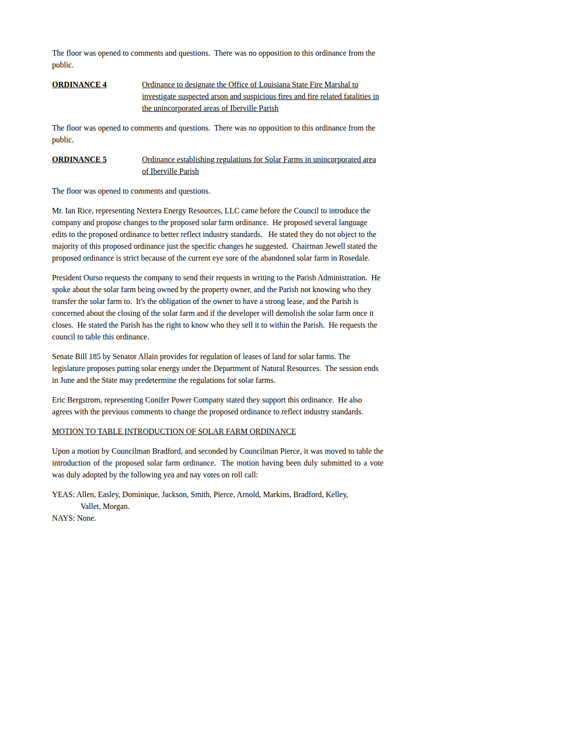The floor was opened to comments and questions. There was no opposition to this ordinance from the public.
ORDINANCE 4
Ordinance to designate the Office of Louisiana State Fire Marshal to investigate suspected arson and suspicious fires and fire related fatalities in the unincorporated areas of Iberville Parish
The floor was opened to comments and questions. There was no opposition to this ordinance from the public.
ORDINANCE 5
Ordinance establishing regulations for Solar Farms in unincorporated area of Iberville Parish
The floor was opened to comments and questions.
Mr. Ian Rice, representing Nextera Energy Resources, LLC came before the Council to introduce the company and propose changes to the proposed solar farm ordinance. He proposed several language edits to the proposed ordinance to better reflect industry standards. He stated they do not object to the majority of this proposed ordinance just the specific changes he suggested. Chairman Jewell stated the proposed ordinance is strict because of the current eye sore of the abandoned solar farm in Rosedale.
President Ourso requests the company to send their requests in writing to the Parish Administration. He spoke about the solar farm being owned by the property owner, and the Parish not knowing who they transfer the solar farm to. It's the obligation of the owner to have a strong lease, and the Parish is concerned about the closing of the solar farm and if the developer will demolish the solar farm once it closes. He stated the Parish has the right to know who they sell it to within the Parish. He requests the council to table this ordinance.
Senate Bill 185 by Senator Allain provides for regulation of leases of land for solar farms. The legislature proposes putting solar energy under the Department of Natural Resources. The session ends in June and the State may predetermine the regulations for solar farms.
Eric Bergstrom, representing Conifer Power Company stated they support this ordinance. He also agrees with the previous comments to change the proposed ordinance to reflect industry standards.
MOTION TO TABLE INTRODUCTION OF SOLAR FARM ORDINANCE
Upon a motion by Councilman Bradford, and seconded by Councilman Pierce, it was moved to table the introduction of the proposed solar farm ordinance. The motion having been duly submitted to a vote was duly adopted by the following yea and nay votes on roll call:
YEAS: Allen, Easley, Dominique, Jackson, Smith, Pierce, Arnold, Markins, Bradford, Kelley,
Vallet, Morgan.
NAYS: None.